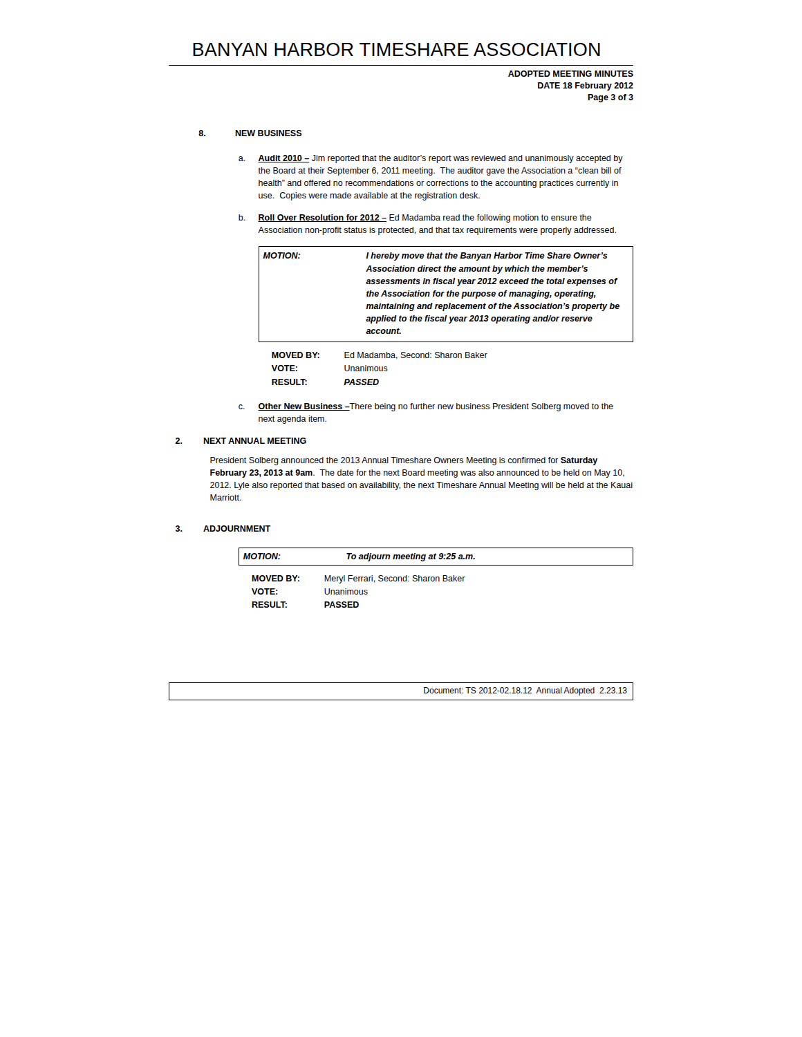BANYAN HARBOR TIMESHARE ASSOCIATION
ADOPTED MEETING MINUTES
DATE 18 February 2012
Page 3 of 3
8.
NEW BUSINESS
a.
Audit 2010 – Jim reported that the auditor’s report was reviewed and unanimously accepted by the Board at their September 6, 2011 meeting. The auditor gave the Association a “clean bill of health” and offered no recommendations or corrections to the accounting practices currently in use. Copies were made available at the registration desk.
b.
Roll Over Resolution for 2012 – Ed Madamba read the following motion to ensure the Association non-profit status is protected, and that tax requirements were properly addressed.
MOTION:
I hereby move that the Banyan Harbor Time Share Owner’s Association direct the amount by which the member’s assessments in fiscal year 2012 exceed the total expenses of the Association for the purpose of managing, operating, maintaining and replacement of the Association’s property be applied to the fiscal year 2013 operating and/or reserve account.
| MOVED BY: | Ed Madamba, Second: Sharon Baker |
| VOTE: | Unanimous |
| RESULT: | PASSED |
c.
Other New Business –There being no further new business President Solberg moved to the next agenda item.
2.
NEXT ANNUAL MEETING
President Solberg announced the 2013 Annual Timeshare Owners Meeting is confirmed for Saturday February 23, 2013 at 9am. The date for the next Board meeting was also announced to be held on May 10, 2012. Lyle also reported that based on availability, the next Timeshare Annual Meeting will be held at the Kauai Marriott.
3.
ADJOURNMENT
MOTION:
To adjourn meeting at 9:25 a.m.
| MOVED BY: | Meryl Ferrari, Second: Sharon Baker |
| VOTE: | Unanimous |
| RESULT: | PASSED |
Document: TS 2012-02.18.12 Annual Adopted 2.23.13